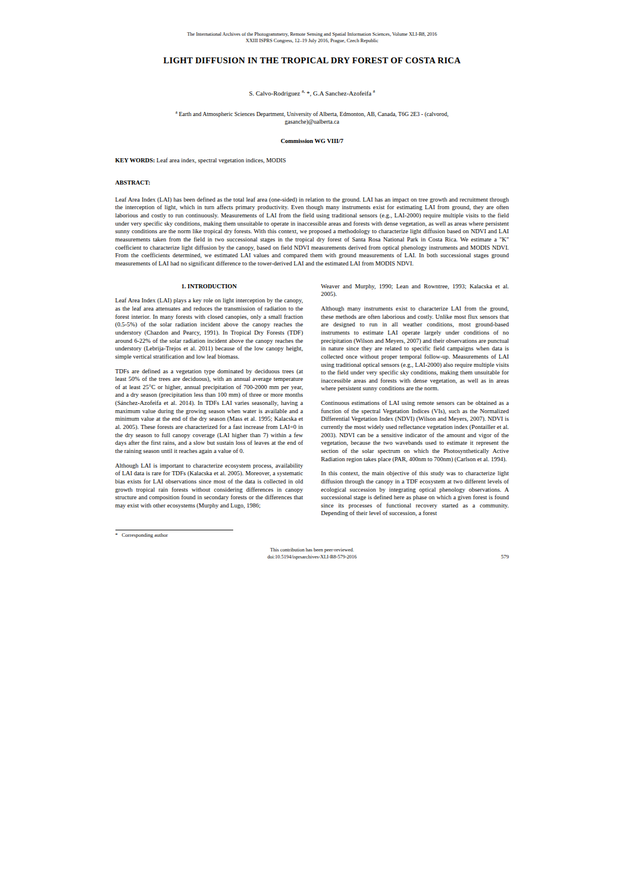The International Archives of the Photogrammetry, Remote Sensing and Spatial Information Sciences, Volume XLI-B8, 2016
XXIII ISPRS Congress, 12–19 July 2016, Prague, Czech Republic
LIGHT DIFFUSION IN THE TROPICAL DRY FOREST OF COSTA RICA
S. Calvo-Rodriguez a, *, G.A Sanchez-Azofeifa a
a Earth and Atmospheric Sciences Department, University of Alberta, Edmonton, AB, Canada, T6G 2E3 - (calvorod,
gasanche)@ualberta.ca
Commission WG VIII/7
KEY WORDS: Leaf area index, spectral vegetation indices, MODIS
ABSTRACT:
Leaf Area Index (LAI) has been defined as the total leaf area (one-sided) in relation to the ground. LAI has an impact on tree growth and recruitment through the interception of light, which in turn affects primary productivity. Even though many instruments exist for estimating LAI from ground, they are often laborious and costly to run continuously. Measurements of LAI from the field using traditional sensors (e.g., LAI-2000) require multiple visits to the field under very specific sky conditions, making them unsuitable to operate in inaccessible areas and forests with dense vegetation, as well as areas where persistent sunny conditions are the norm like tropical dry forests. With this context, we proposed a methodology to characterize light diffusion based on NDVI and LAI measurements taken from the field in two successional stages in the tropical dry forest of Santa Rosa National Park in Costa Rica. We estimate a "K" coefficient to characterize light diffusion by the canopy, based on field NDVI measurements derived from optical phenology instruments and MODIS NDVI. From the coefficients determined, we estimated LAI values and compared them with ground measurements of LAI. In both successional stages ground measurements of LAI had no significant difference to the tower-derived LAI and the estimated LAI from MODIS NDVI.
1. INTRODUCTION
Leaf Area Index (LAI) plays a key role on light interception by the canopy, as the leaf area attenuates and reduces the transmission of radiation to the forest interior. In many forests with closed canopies, only a small fraction (0.5-5%) of the solar radiation incident above the canopy reaches the understory (Chazdon and Pearcy, 1991). In Tropical Dry Forests (TDF) around 6-22% of the solar radiation incident above the canopy reaches the understory (Lebrija-Trejos et al. 2011) because of the low canopy height, simple vertical stratification and low leaf biomass.
TDFs are defined as a vegetation type dominated by deciduous trees (at least 50% of the trees are deciduous), with an annual average temperature of at least 25°C or higher, annual precipitation of 700-2000 mm per year, and a dry season (precipitation less than 100 mm) of three or more months (Sánchez-Azofeifa et al. 2014). In TDFs LAI varies seasonally, having a maximum value during the growing season when water is available and a minimum value at the end of the dry season (Mass et al. 1995; Kalacska et al. 2005). These forests are characterized for a fast increase from LAI=0 in the dry season to full canopy coverage (LAI higher than 7) within a few days after the first rains, and a slow but sustain loss of leaves at the end of the raining season until it reaches again a value of 0.
Although LAI is important to characterize ecosystem process, availability of LAI data is rare for TDFs (Kalacska et al. 2005). Moreover, a systematic bias exists for LAI observations since most of the data is collected in old growth tropical rain forests without considering differences in canopy structure and composition found in secondary forests or the differences that may exist with other ecosystems (Murphy and Lugo, 1986;
Weaver and Murphy, 1990; Lean and Rowntree, 1993; Kalacska et al. 2005).
Although many instruments exist to characterize LAI from the ground, these methods are often laborious and costly. Unlike most flux sensors that are designed to run in all weather conditions, most ground-based instruments to estimate LAI operate largely under conditions of no precipitation (Wilson and Meyers, 2007) and their observations are punctual in nature since they are related to specific field campaigns when data is collected once without proper temporal follow-up. Measurements of LAI using traditional optical sensors (e.g., LAI-2000) also require multiple visits to the field under very specific sky conditions, making them unsuitable for inaccessible areas and forests with dense vegetation, as well as in areas where persistent sunny conditions are the norm.
Continuous estimations of LAI using remote sensors can be obtained as a function of the spectral Vegetation Indices (VIs), such as the Normalized Differential Vegetation Index (NDVI) (Wilson and Meyers, 2007). NDVI is currently the most widely used reflectance vegetation index (Pontailler et al. 2003). NDVI can be a sensitive indicator of the amount and vigor of the vegetation, because the two wavebands used to estimate it represent the section of the solar spectrum on which the Photosynthetically Active Radiation region takes place (PAR, 400nm to 700nm) (Carlson et al. 1994).
In this context, the main objective of this study was to characterize light diffusion through the canopy in a TDF ecosystem at two different levels of ecological succession by integrating optical phenology observations. A successional stage is defined here as phase on which a given forest is found since its processes of functional recovery started as a community. Depending of their level of succession, a forest
* Corresponding author
This contribution has been peer-reviewed.
doi:10.5194/isprsarchives-XLI-B8-579-2016 579